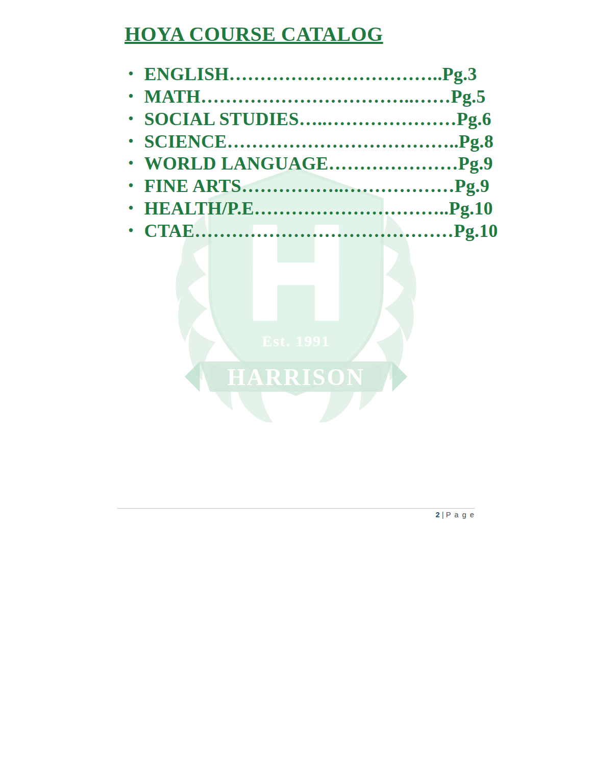Est. 1991 HARRISON
HOYA COURSE CATALOG
ENGLISH……………………………..Pg.3
MATH……………………………..……Pg.5
SOCIAL STUDIES…..…………………Pg.6
SCIENCE………………………………..Pg.8
WORLD LANGUAGE…………………Pg.9
FINE ARTS……………..………………Pg.9
HEALTH/P.E…………………………..Pg.10
CTAE……………………………………Pg.10
2 | P a g e